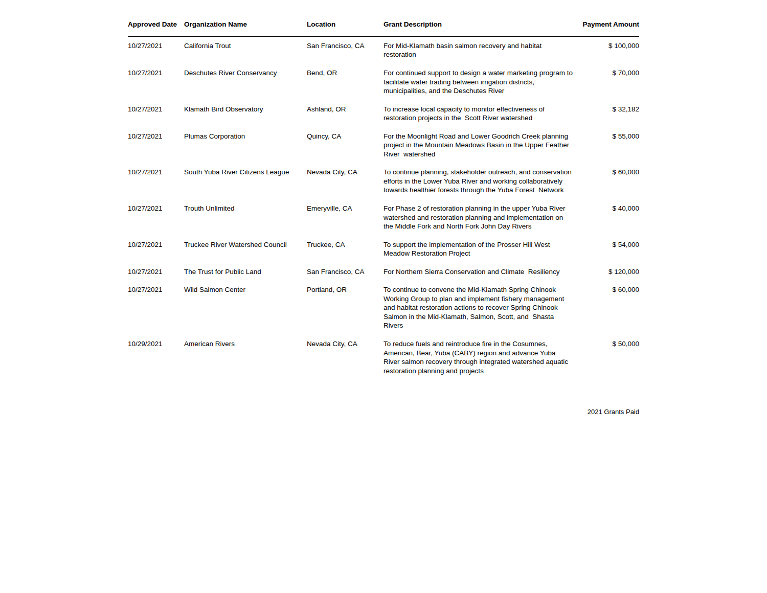| Approved Date | Organization Name | Location | Grant Description | Payment Amount |
| --- | --- | --- | --- | --- |
| 10/27/2021 | California Trout | San Francisco, CA | For Mid-Klamath basin salmon recovery and habitat restoration | $ 100,000 |
| 10/27/2021 | Deschutes River Conservancy | Bend, OR | For continued support to design a water marketing program to facilitate water trading between irrigation districts, municipalities, and the Deschutes River | $ 70,000 |
| 10/27/2021 | Klamath Bird Observatory | Ashland, OR | To increase local capacity to monitor effectiveness of restoration projects in the Scott River watershed | $ 32,182 |
| 10/27/2021 | Plumas Corporation | Quincy, CA | For the Moonlight Road and Lower Goodrich Creek planning project in the Mountain Meadows Basin in the Upper Feather River watershed | $ 55,000 |
| 10/27/2021 | South Yuba River Citizens League | Nevada City, CA | To continue planning, stakeholder outreach, and conservation efforts in the Lower Yuba River and working collaboratively towards healthier forests through the Yuba Forest Network | $ 60,000 |
| 10/27/2021 | Trouth Unlimited | Emeryville, CA | For Phase 2 of restoration planning in the upper Yuba River watershed and restoration planning and implementation on the Middle Fork and North Fork John Day Rivers | $ 40,000 |
| 10/27/2021 | Truckee River Watershed Council | Truckee, CA | To support the implementation of the Prosser Hill West Meadow Restoration Project | $ 54,000 |
| 10/27/2021 | The Trust for Public Land | San Francisco, CA | For Northern Sierra Conservation and Climate Resiliency | $ 120,000 |
| 10/27/2021 | Wild Salmon Center | Portland, OR | To continue to convene the Mid-Klamath Spring Chinook Working Group to plan and implement fishery management and habitat restoration actions to recover Spring Chinook Salmon in the Mid-Klamath, Salmon, Scott, and Shasta Rivers | $ 60,000 |
| 10/29/2021 | American Rivers | Nevada City, CA | To reduce fuels and reintroduce fire in the Cosumnes, American, Bear, Yuba (CABY) region and advance Yuba River salmon recovery through integrated watershed aquatic restoration planning and projects | $ 50,000 |
2021 Grants Paid